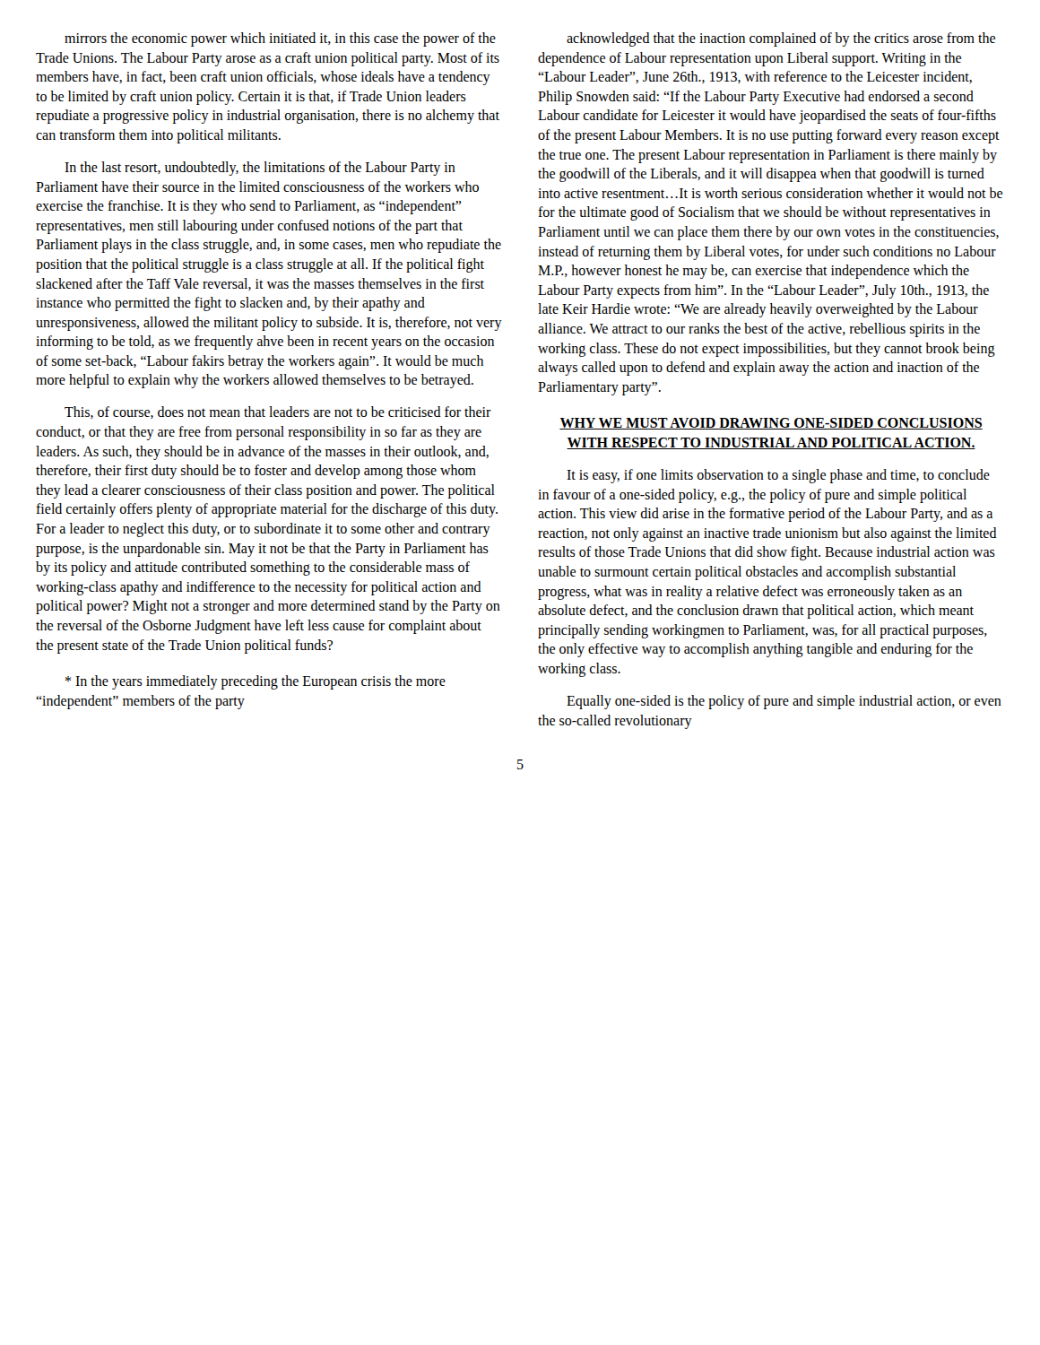mirrors the economic power which initiated it, in this case the power of the Trade Unions. The Labour Party arose as a craft union political party. Most of its members have, in fact, been craft union officials, whose ideals have a tendency to be limited by craft union policy. Certain it is that, if Trade Union leaders repudiate a progressive policy in industrial organisation, there is no alchemy that can transform them into political militants.
In the last resort, undoubtedly, the limitations of the Labour Party in Parliament have their source in the limited consciousness of the workers who exercise the franchise. It is they who send to Parliament, as “independent” representatives, men still labouring under confused notions of the part that Parliament plays in the class struggle, and, in some cases, men who repudiate the position that the political struggle is a class struggle at all. If the political fight slackened after the Taff Vale reversal, it was the masses themselves in the first instance who permitted the fight to slacken and, by their apathy and unresponsiveness, allowed the militant policy to subside. It is, therefore, not very informing to be told, as we frequently ahve been in recent years on the occasion of some set-back, “Labour fakirs betray the workers again”. It would be much more helpful to explain why the workers allowed themselves to be betrayed.
This, of course, does not mean that leaders are not to be criticised for their conduct, or that they are free from personal responsibility in so far as they are leaders. As such, they should be in advance of the masses in their outlook, and, therefore, their first duty should be to foster and develop among those whom they lead a clearer consciousness of their class position and power. The political field certainly offers plenty of appropriate material for the discharge of this duty. For a leader to neglect this duty, or to subordinate it to some other and contrary purpose, is the unpardonable sin. May it not be that the Party in Parliament has by its policy and attitude contributed something to the considerable mass of working-class apathy and indifference to the necessity for political action and political power? Might not a stronger and more determined stand by the Party on the reversal of the Osborne Judgment have left less cause for complaint about the present state of the Trade Union political funds?
* In the years immediately preceding the European crisis the more “independent” members of the party
acknowledged that the inaction complained of by the critics arose from the dependence of Labour representation upon Liberal support. Writing in the “Labour Leader”, June 26th., 1913, with reference to the Leicester incident, Philip Snowden said: “If the Labour Party Executive had endorsed a second Labour candidate for Leicester it would have jeopardised the seats of four-fifths of the present Labour Members. It is no use putting forward every reason except the true one. The present Labour representation in Parliament is there mainly by the goodwill of the Liberals, and it will disappea when that goodwill is turned into active resentment…It is worth serious consideration whether it would not be for the ultimate good of Socialism that we should be without representatives in Parliament until we can place them there by our own votes in the constituencies, instead of returning them by Liberal votes, for under such conditions no Labour M.P., however honest he may be, can exercise that independence which the Labour Party expects from him”. In the “Labour Leader”, July 10th., 1913, the late Keir Hardie wrote: “We are already heavily overweighted by the Labour alliance. We attract to our ranks the best of the active, rebellious spirits in the working class. These do not expect impossibilities, but they cannot brook being always called upon to defend and explain away the action and inaction of the Parliamentary party”.
Why we must avoid drawing one-sided conclusions with respect to industrial and political action.
It is easy, if one limits observation to a single phase and time, to conclude in favour of a one-sided policy, e.g., the policy of pure and simple political action. This view did arise in the formative period of the Labour Party, and as a reaction, not only against an inactive trade unionism but also against the limited results of those Trade Unions that did show fight. Because industrial action was unable to surmount certain political obstacles and accomplish substantial progress, what was in reality a relative defect was erroneously taken as an absolute defect, and the conclusion drawn that political action, which meant principally sending workingmen to Parliament, was, for all practical purposes, the only effective way to accomplish anything tangible and enduring for the working class.
Equally one-sided is the policy of pure and simple industrial action, or even the so-called revolutionary
5